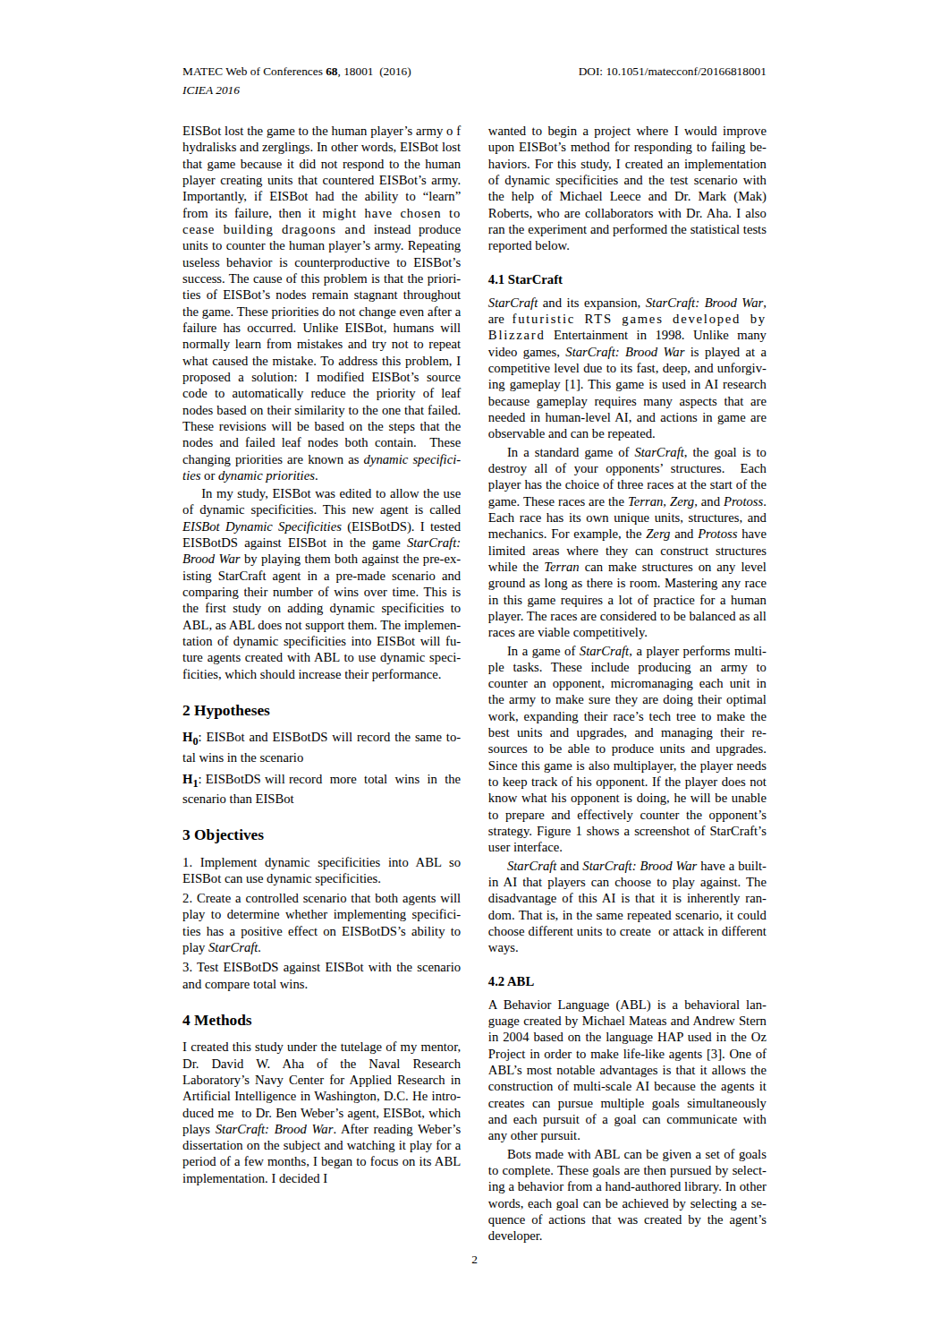MATEC Web of Conferences 68, 18001 (2016)
DOI: 10.1051/matecconf/20166818001
ICIEA 2016
EISBot lost the game to the human player’s army o f hydralisks and zerglings. In other words, EISBot lost that game because it did not respond to the human player creating units that countered EISBot’s army. Importantly, if EISBot had the ability to “learn” from its failure, then it might have chosen to cease building dragoons and instead produce units to counter the human player’s army. Repeating useless behavior is counterproductive to EISBot’s success. The cause of this problem is that the priorities of EISBot’s nodes remain stagnant throughout the game. These priorities do not change even after a failure has occurred. Unlike EISBot, humans will normally learn from mistakes and try not to repeat what caused the mistake. To address this problem, I proposed a solution: I modified EISBot’s source code to automatically reduce the priority of leaf nodes based on their similarity to the one that failed. These revisions will be based on the steps that the nodes and failed leaf nodes both contain. These changing priorities are known as dynamic specificities or dynamic priorities.
In my study, EISBot was edited to allow the use of dynamic specificities. This new agent is called EISBot Dynamic Specificities (EISBotDS). I tested EISBotDS against EISBot in the game StarCraft: Brood War by playing them both against the pre-existing StarCraft agent in a pre-made scenario and comparing their number of wins over time. This is the first study on adding dynamic specificities to ABL, as ABL does not support them. The implementation of dynamic specificities into EISBot will future agents created with ABL to use dynamic specificities, which should increase their performance.
2 Hypotheses
H0: EISBot and EISBotDS will record the same total wins in the scenario
H1: EISBotDS will record more total wins in the scenario than EISBot
3 Objectives
1. Implement dynamic specificities into ABL so EISBot can use dynamic specificities.
2. Create a controlled scenario that both agents will play to determine whether implementing specificities has a positive effect on EISBotDS’s ability to play StarCraft.
3. Test EISBotDS against EISBot with the scenario and compare total wins.
4 Methods
I created this study under the tutelage of my mentor, Dr. David W. Aha of the Naval Research Laboratory’s Navy Center for Applied Research in Artificial Intelligence in Washington, D.C. He introduced me to Dr. Ben Weber’s agent, EISBot, which plays StarCraft: Brood War. After reading Weber’s dissertation on the subject and watching it play for a period of a few months, I began to focus on its ABL implementation. I decided I
wanted to begin a project where I would improve upon EISBot’s method for responding to failing behaviors. For this study, I created an implementation of dynamic specificities and the test scenario with the help of Michael Leece and Dr. Mark (Mak) Roberts, who are collaborators with Dr. Aha. I also ran the experiment and performed the statistical tests reported below.
4.1 StarCraft
StarCraft and its expansion, StarCraft: Brood War, are futuristic RTS games developed by Blizzard Entertainment in 1998. Unlike many video games, StarCraft: Brood War is played at a competitive level due to its fast, deep, and unforgiving gameplay [1]. This game is used in AI research because gameplay requires many aspects that are needed in human-level AI, and actions in game are observable and can be repeated.
In a standard game of StarCraft, the goal is to destroy all of your opponents’ structures. Each player has the choice of three races at the start of the game. These races are the Terran, Zerg, and Protoss. Each race has its own unique units, structures, and mechanics. For example, the Zerg and Protoss have limited areas where they can construct structures while the Terran can make structures on any level ground as long as there is room. Mastering any race in this game requires a lot of practice for a human player. The races are considered to be balanced as all races are viable competitively.
In a game of StarCraft, a player performs multiple tasks. These include producing an army to counter an opponent, micromanaging each unit in the army to make sure they are doing their optimal work, expanding their race’s tech tree to make the best units and upgrades, and managing their resources to be able to produce units and upgrades. Since this game is also multiplayer, the player needs to keep track of his opponent. If the player does not know what his opponent is doing, he will be unable to prepare and effectively counter the opponent’s strategy. Figure 1 shows a screenshot of StarCraft’s user interface.
StarCraft and StarCraft: Brood War have a built-in AI that players can choose to play against. The disadvantage of this AI is that it is inherently random. That is, in the same repeated scenario, it could choose different units to create or attack in different ways.
4.2 ABL
A Behavior Language (ABL) is a behavioral language created by Michael Mateas and Andrew Stern in 2004 based on the language HAP used in the Oz Project in order to make life-like agents [3]. One of ABL’s most notable advantages is that it allows the construction of multi-scale AI because the agents it creates can pursue multiple goals simultaneously and each pursuit of a goal can communicate with any other pursuit.
Bots made with ABL can be given a set of goals to complete. These goals are then pursued by selecting a behavior from a hand-authored library. In other words, each goal can be achieved by selecting a sequence of actions that was created by the agent’s developer.
2